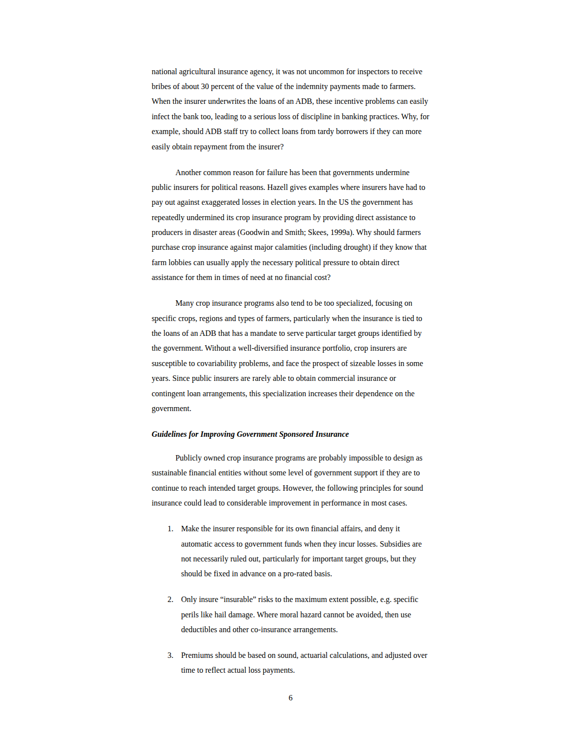national agricultural insurance agency, it was not uncommon for inspectors to receive bribes of about 30 percent of the value of the indemnity payments made to farmers. When the insurer underwrites the loans of an ADB, these incentive problems can easily infect the bank too, leading to a serious loss of discipline in banking practices. Why, for example, should ADB staff try to collect loans from tardy borrowers if they can more easily obtain repayment from the insurer?
Another common reason for failure has been that governments undermine public insurers for political reasons. Hazell gives examples where insurers have had to pay out against exaggerated losses in election years. In the US the government has repeatedly undermined its crop insurance program by providing direct assistance to producers in disaster areas (Goodwin and Smith; Skees, 1999a). Why should farmers purchase crop insurance against major calamities (including drought) if they know that farm lobbies can usually apply the necessary political pressure to obtain direct assistance for them in times of need at no financial cost?
Many crop insurance programs also tend to be too specialized, focusing on specific crops, regions and types of farmers, particularly when the insurance is tied to the loans of an ADB that has a mandate to serve particular target groups identified by the government. Without a well-diversified insurance portfolio, crop insurers are susceptible to covariability problems, and face the prospect of sizeable losses in some years. Since public insurers are rarely able to obtain commercial insurance or contingent loan arrangements, this specialization increases their dependence on the government.
Guidelines for Improving Government Sponsored Insurance
Publicly owned crop insurance programs are probably impossible to design as sustainable financial entities without some level of government support if they are to continue to reach intended target groups. However, the following principles for sound insurance could lead to considerable improvement in performance in most cases.
Make the insurer responsible for its own financial affairs, and deny it automatic access to government funds when they incur losses. Subsidies are not necessarily ruled out, particularly for important target groups, but they should be fixed in advance on a pro-rated basis.
Only insure “insurable” risks to the maximum extent possible, e.g. specific perils like hail damage. Where moral hazard cannot be avoided, then use deductibles and other co-insurance arrangements.
Premiums should be based on sound, actuarial calculations, and adjusted over time to reflect actual loss payments.
6